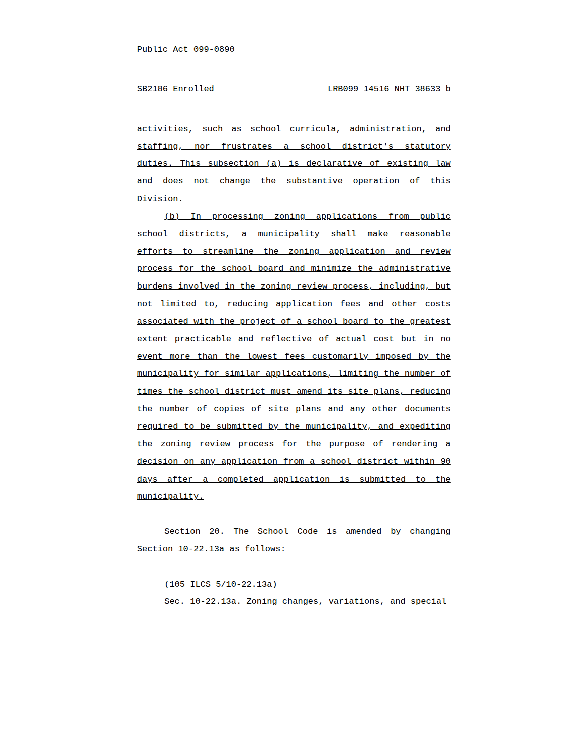Public Act 099-0890
SB2186 Enrolled LRB099 14516 NHT 38633 b
activities, such as school curricula, administration, and staffing, nor frustrates a school district's statutory duties. This subsection (a) is declarative of existing law and does not change the substantive operation of this Division.
(b) In processing zoning applications from public school districts, a municipality shall make reasonable efforts to streamline the zoning application and review process for the school board and minimize the administrative burdens involved in the zoning review process, including, but not limited to, reducing application fees and other costs associated with the project of a school board to the greatest extent practicable and reflective of actual cost but in no event more than the lowest fees customarily imposed by the municipality for similar applications, limiting the number of times the school district must amend its site plans, reducing the number of copies of site plans and any other documents required to be submitted by the municipality, and expediting the zoning review process for the purpose of rendering a decision on any application from a school district within 90 days after a completed application is submitted to the municipality.
Section 20. The School Code is amended by changing Section 10-22.13a as follows:
(105 ILCS 5/10-22.13a)
Sec. 10-22.13a. Zoning changes, variations, and special